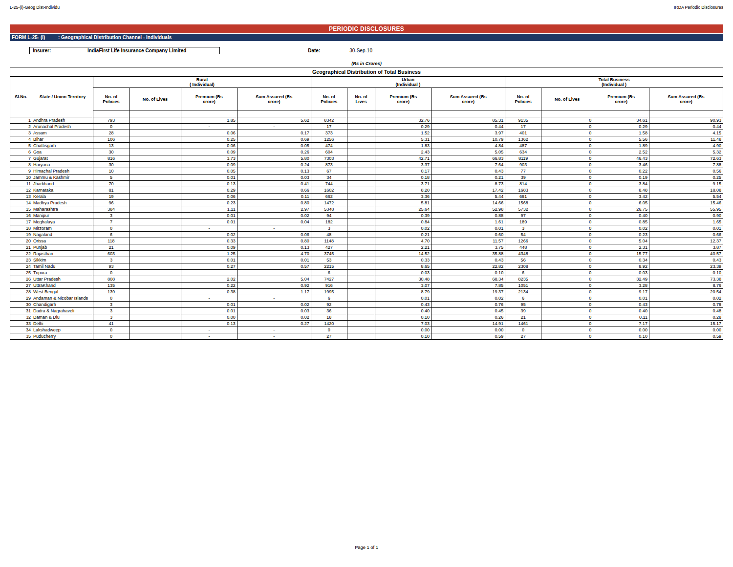L-25-(i)-Geog Dist-Individu
IRDA Periodic Disclosures
PERIODIC DISCLOSURES
FORM L-25- (i): Geographical Distribution Channel - Individuals
Insurer: IndiaFirst Life Insurance Company Limited Date: 30-Sep-10
(Rs in Crores)
| Geographical Distribution of Total Business |
| Sl.No. | State / Union Territory | Rural ( Individual) | Urban (Individual ) | Total Business (Individual ) |
| No. of Policies | No. of Lives | Premium (Rs crore) | Sum Assured (Rs crore) | No. of Policies | No. of Lives | Premium (Rs crore) | Sum Assured (Rs crore) | No. of Policies | No. of Lives | Premium (Rs crore) | Sum Assured (Rs crore) |
| 1 | Andhra Pradesh | 793 | | 1.85 | 5.62 | 8342 | | 32.76 | 85.31 | 9135 | 0 | 34.61 | 90.93 |
| 2 | Arunachal Pradesh | 0 | | - | - | 17 | | 0.29 | 0.44 | 17 | 0 | 0.29 | 0.44 |
| 3 | Assam | 28 | | 0.06 | 0.17 | 373 | | 1.52 | 3.97 | 401 | 0 | 1.58 | 4.15 |
| 4 | Bihar | 106 | | 0.25 | 0.69 | 1256 | | 5.31 | 10.79 | 1362 | 0 | 5.56 | 11.48 |
| 5 | Chattisgarh | 13 | | 0.06 | 0.05 | 474 | | 1.83 | 4.84 | 487 | 0 | 1.89 | 4.90 |
| 6 | Goa | 30 | | 0.09 | 0.26 | 604 | | 2.43 | 5.05 | 634 | 0 | 2.52 | 5.32 |
| 7 | Gujarat | 816 | | 3.73 | 5.80 | 7303 | | 42.71 | 66.83 | 8119 | 0 | 46.43 | 72.63 |
| 8 | Haryana | 30 | | 0.09 | 0.24 | 873 | | 3.37 | 7.64 | 903 | 0 | 3.46 | 7.88 |
| 9 | Himachal Pradesh | 10 | | 0.05 | 0.13 | 67 | | 0.17 | 0.43 | 77 | 0 | 0.22 | 0.56 |
| 10 | Jammu & Kashmir | 5 | | 0.01 | 0.03 | 34 | | 0.18 | 0.21 | 39 | 0 | 0.19 | 0.25 |
| 11 | Jharkhand | 70 | | 0.13 | 0.41 | 744 | | 3.71 | 8.73 | 814 | 0 | 3.84 | 9.15 |
| 12 | Karnataka | 81 | | 0.29 | 0.66 | 1602 | | 8.20 | 17.42 | 1683 | 0 | 8.48 | 18.08 |
| 13 | Kerala | 19 | | 0.06 | 0.11 | 662 | | 3.36 | 5.44 | 681 | 0 | 3.42 | 5.54 |
| 14 | Madhya Pradesh | 96 | | 0.23 | 0.80 | 1472 | | 5.81 | 14.66 | 1568 | 0 | 6.05 | 15.46 |
| 15 | Maharashtra | 384 | | 1.11 | 2.97 | 5348 | | 25.64 | 52.98 | 5732 | 0 | 26.75 | 55.95 |
| 16 | Manipur | 3 | | 0.01 | 0.02 | 94 | | 0.39 | 0.88 | 97 | 0 | 0.40 | 0.90 |
| 17 | Meghalaya | 7 | | 0.01 | 0.04 | 182 | | 0.84 | 1.61 | 189 | 0 | 0.85 | 1.65 |
| 18 | Mirzoram | 0 | | - | - | 3 | | 0.02 | 0.01 | 3 | 0 | 0.02 | 0.01 |
| 19 | Nagaland | 6 | | 0.02 | 0.06 | 48 | | 0.21 | 0.60 | 54 | 0 | 0.23 | 0.66 |
| 20 | Orissa | 118 | | 0.33 | 0.80 | 1148 | | 4.70 | 11.57 | 1266 | 0 | 5.04 | 12.37 |
| 21 | Punjab | 21 | | 0.09 | 0.13 | 427 | | 2.21 | 3.75 | 448 | 0 | 2.31 | 3.87 |
| 22 | Rajasthan | 603 | | 1.25 | 4.70 | 3745 | | 14.52 | 35.88 | 4348 | 0 | 15.77 | 40.57 |
| 23 | Sikkim | 3 | | 0.01 | 0.01 | 53 | | 0.33 | 0.43 | 56 | 0 | 0.34 | 0.43 |
| 24 | Tamil Nadu | 93 | | 0.27 | 0.57 | 2215 | | 8.65 | 22.82 | 2308 | 0 | 8.92 | 23.39 |
| 25 | Tripura | 0 | | - | - | 6 | | 0.03 | 0.10 | 6 | 0 | 0.03 | 0.10 |
| 26 | Uttar Pradesh | 808 | | 2.02 | 5.04 | 7427 | | 30.48 | 68.34 | 8235 | 0 | 32.49 | 73.38 |
| 27 | UttraKhand | 135 | | 0.22 | 0.92 | 916 | | 3.07 | 7.85 | 1051 | 0 | 3.28 | 8.76 |
| 28 | West Bengal | 139 | | 0.38 | 1.17 | 1995 | | 8.79 | 19.37 | 2134 | 0 | 9.17 | 20.54 |
| 29 | Andaman & Nicobar Islands | 0 | | - | - | 6 | | 0.01 | 0.02 | 6 | 0 | 0.01 | 0.02 |
| 30 | Chandigarh | 3 | | 0.01 | 0.02 | 92 | | 0.43 | 0.76 | 95 | 0 | 0.43 | 0.78 |
| 31 | Dadra & Nagrahaveli | 3 | | 0.01 | 0.03 | 36 | | 0.40 | 0.45 | 39 | 0 | 0.40 | 0.48 |
| 32 | Daman & Diu | 3 | | 0.00 | 0.02 | 18 | | 0.10 | 0.26 | 21 | 0 | 0.11 | 0.28 |
| 33 | Delhi | 41 | | 0.13 | 0.27 | 1420 | | 7.03 | 14.91 | 1461 | 0 | 7.17 | 15.17 |
| 34 | Lakshadweep | 0 | | - | - | 0 | | 0.00 | 0.00 | 0 | 0 | 0.00 | 0.00 |
| 35 | Puducherry | 0 | | - | - | 27 | | 0.10 | 0.59 | 27 | 0 | 0.10 | 0.59 |
Page 1 of 1